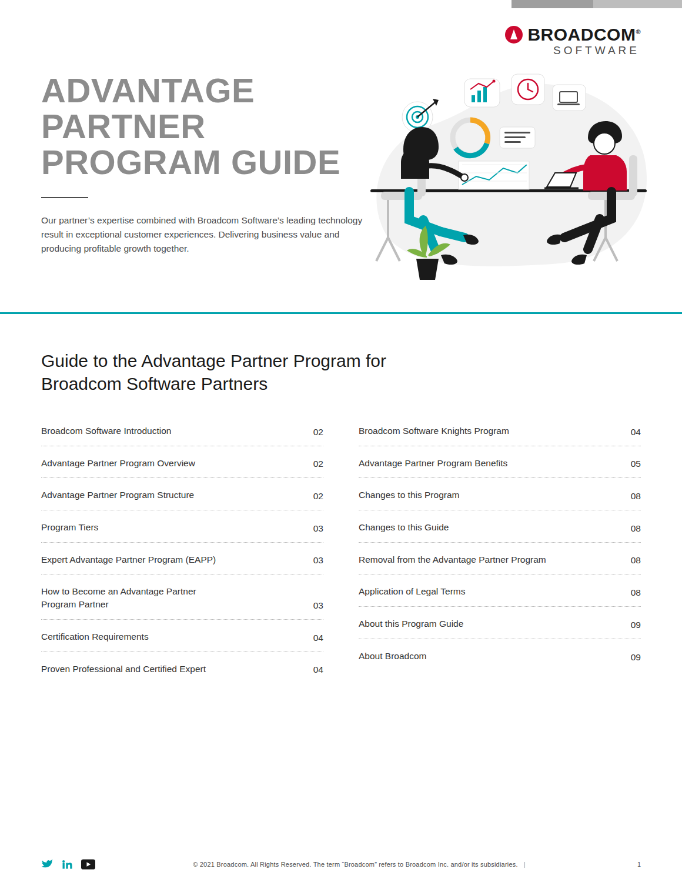BROADCOM®
SOFTWARE
ADVANTAGE
PARTNER
PROGRAM GUIDE
Our partner’s expertise combined with Broadcom Software’s leading technology result in exceptional customer experiences. Delivering business value and producing profitable growth together.
Guide to the Advantage Partner Program for
Broadcom Software Partners
Broadcom Software Introduction 02
Advantage Partner Program Overview 02
Advantage Partner Program Structure 02
Program Tiers 03
Expert Advantage Partner Program (EAPP) 03
How to Become an Advantage Partner
Program Partner 03
Certification Requirements 04
Proven Professional and Certified Expert 04
Broadcom Software Knights Program 04
Advantage Partner Program Benefits 05
Changes to this Program 08
Changes to this Guide 08
Removal from the Advantage Partner Program 08
Application of Legal Terms 08
About this Program Guide 09
About Broadcom 09
© 2021 Broadcom. All Rights Reserved. The term “Broadcom” refers to Broadcom Inc. and/or its subsidiaries.|
1